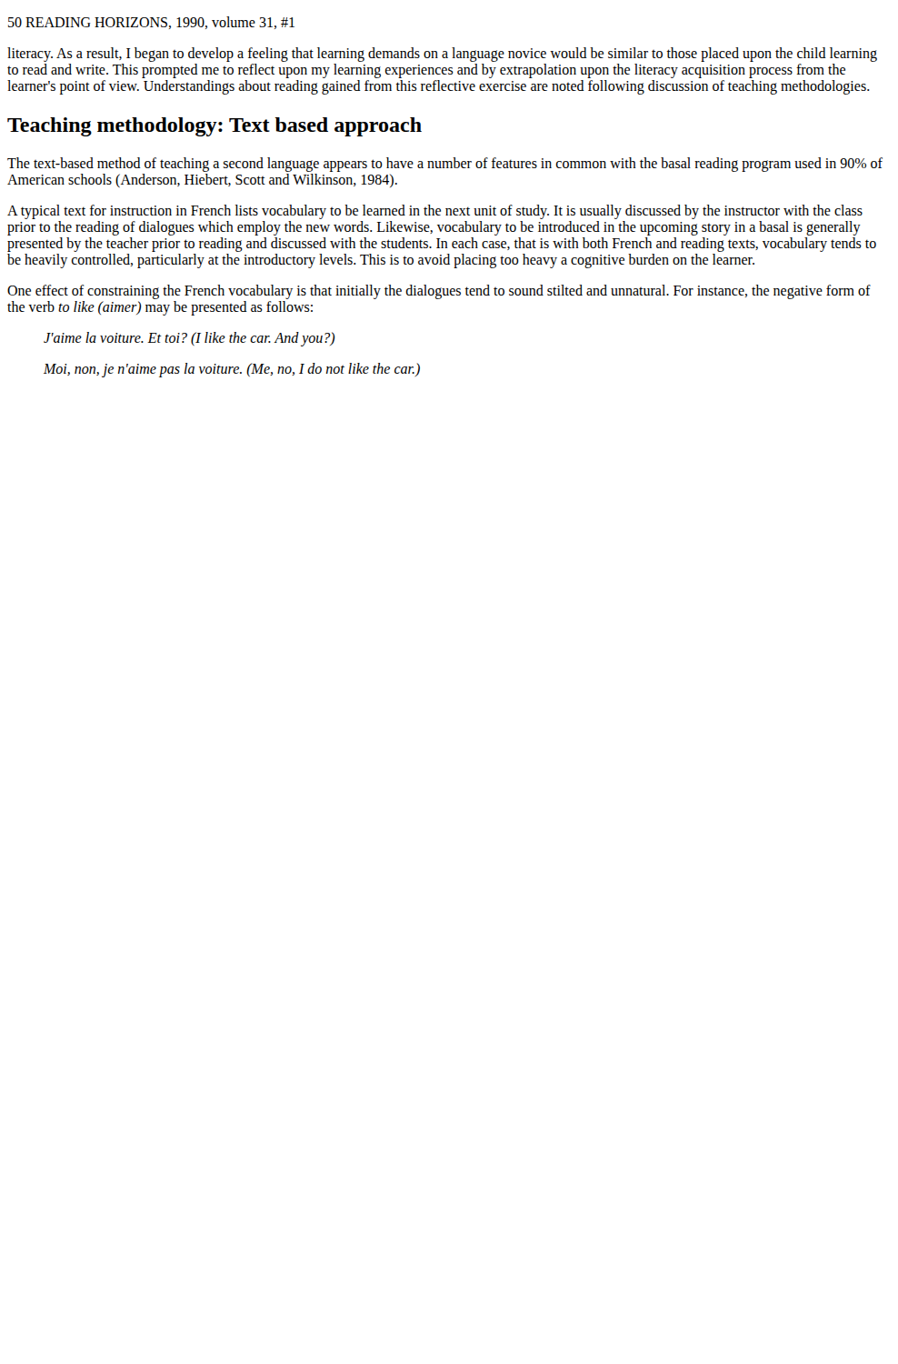50 READING HORIZONS, 1990, volume 31, #1
literacy. As a result, I began to develop a feeling that learning demands on a language novice would be similar to those placed upon the child learning to read and write. This prompted me to reflect upon my learning experiences and by extrapolation upon the literacy acquisition process from the learner's point of view. Understandings about reading gained from this reflective exercise are noted following discussion of teaching methodologies.
Teaching methodology: Text based approach
The text-based method of teaching a second language appears to have a number of features in common with the basal reading program used in 90% of American schools (Anderson, Hiebert, Scott and Wilkinson, 1984).
A typical text for instruction in French lists vocabulary to be learned in the next unit of study. It is usually discussed by the instructor with the class prior to the reading of dialogues which employ the new words. Likewise, vocabulary to be introduced in the upcoming story in a basal is generally presented by the teacher prior to reading and discussed with the students. In each case, that is with both French and reading texts, vocabulary tends to be heavily controlled, particularly at the introductory levels. This is to avoid placing too heavy a cognitive burden on the learner.
One effect of constraining the French vocabulary is that initially the dialogues tend to sound stilted and unnatural. For instance, the negative form of the verb to like (aimer) may be presented as follows:
J'aime la voiture. Et toi? (I like the car. And you?)
Moi, non, je n'aime pas la voiture. (Me, no, I do not like the car.)